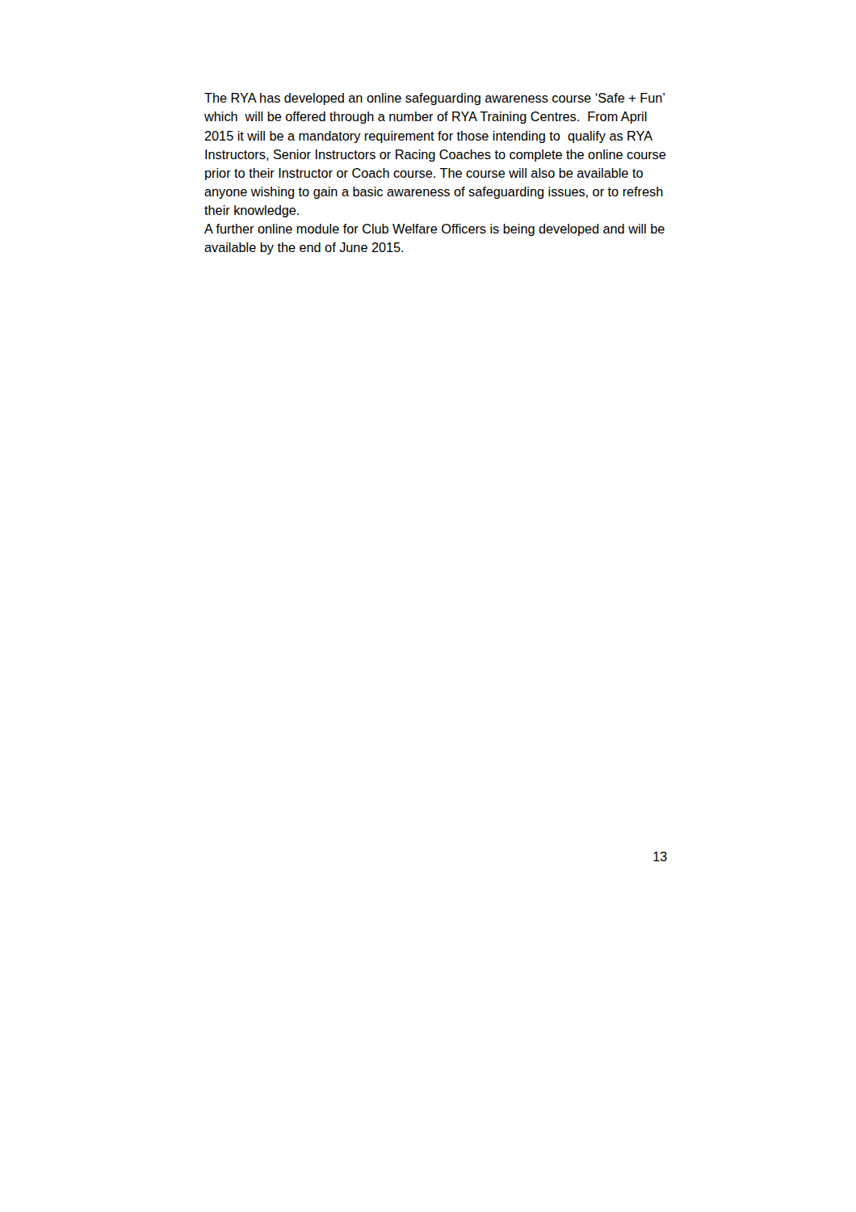The RYA has developed an online safeguarding awareness course ‘Safe + Fun’ which will be offered through a number of RYA Training Centres. From April 2015 it will be a mandatory requirement for those intending to qualify as RYA Instructors, Senior Instructors or Racing Coaches to complete the online course prior to their Instructor or Coach course. The course will also be available to anyone wishing to gain a basic awareness of safeguarding issues, or to refresh their knowledge.
A further online module for Club Welfare Officers is being developed and will be available by the end of June 2015.
13